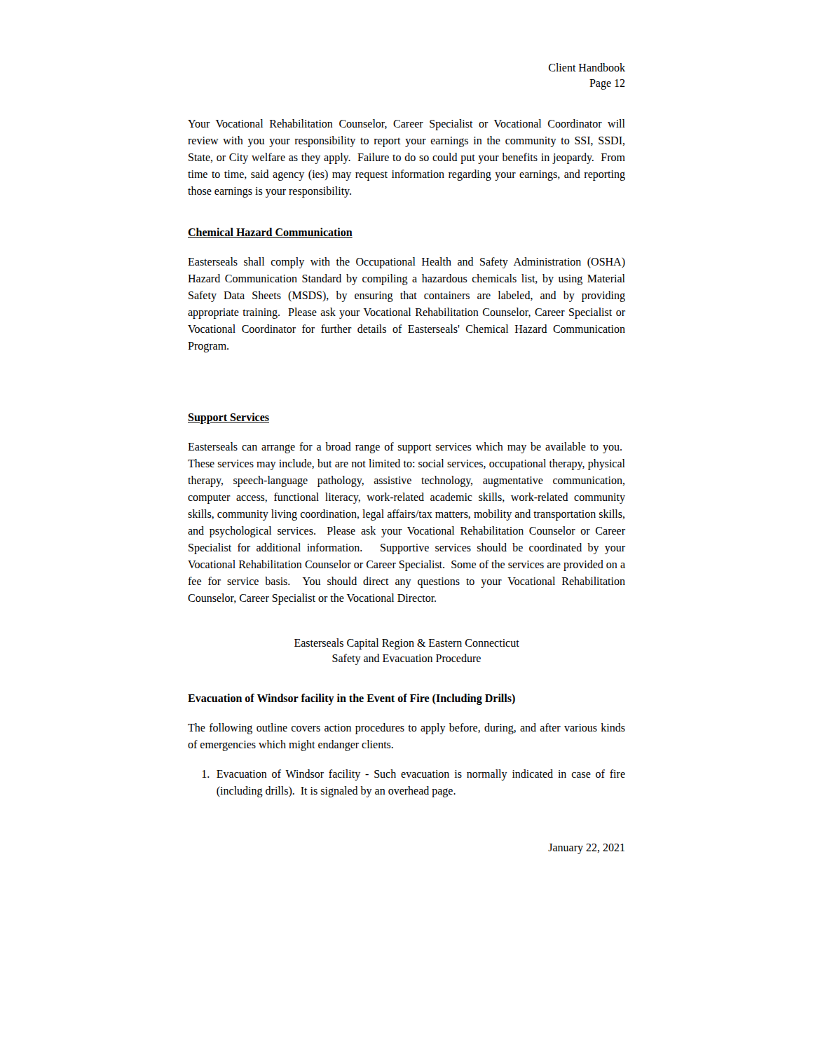Client Handbook
Page 12
Your Vocational Rehabilitation Counselor, Career Specialist or Vocational Coordinator will review with you your responsibility to report your earnings in the community to SSI, SSDI, State, or City welfare as they apply. Failure to do so could put your benefits in jeopardy. From time to time, said agency (ies) may request information regarding your earnings, and reporting those earnings is your responsibility.
Chemical Hazard Communication
Easterseals shall comply with the Occupational Health and Safety Administration (OSHA) Hazard Communication Standard by compiling a hazardous chemicals list, by using Material Safety Data Sheets (MSDS), by ensuring that containers are labeled, and by providing appropriate training. Please ask your Vocational Rehabilitation Counselor, Career Specialist or Vocational Coordinator for further details of Easterseals' Chemical Hazard Communication Program.
Support Services
Easterseals can arrange for a broad range of support services which may be available to you. These services may include, but are not limited to: social services, occupational therapy, physical therapy, speech-language pathology, assistive technology, augmentative communication, computer access, functional literacy, work-related academic skills, work-related community skills, community living coordination, legal affairs/tax matters, mobility and transportation skills, and psychological services. Please ask your Vocational Rehabilitation Counselor or Career Specialist for additional information. Supportive services should be coordinated by your Vocational Rehabilitation Counselor or Career Specialist. Some of the services are provided on a fee for service basis. You should direct any questions to your Vocational Rehabilitation Counselor, Career Specialist or the Vocational Director.
Easterseals Capital Region & Eastern Connecticut
Safety and Evacuation Procedure
Evacuation of Windsor facility in the Event of Fire (Including Drills)
The following outline covers action procedures to apply before, during, and after various kinds of emergencies which might endanger clients.
Evacuation of Windsor facility - Such evacuation is normally indicated in case of fire (including drills). It is signaled by an overhead page.
January 22, 2021